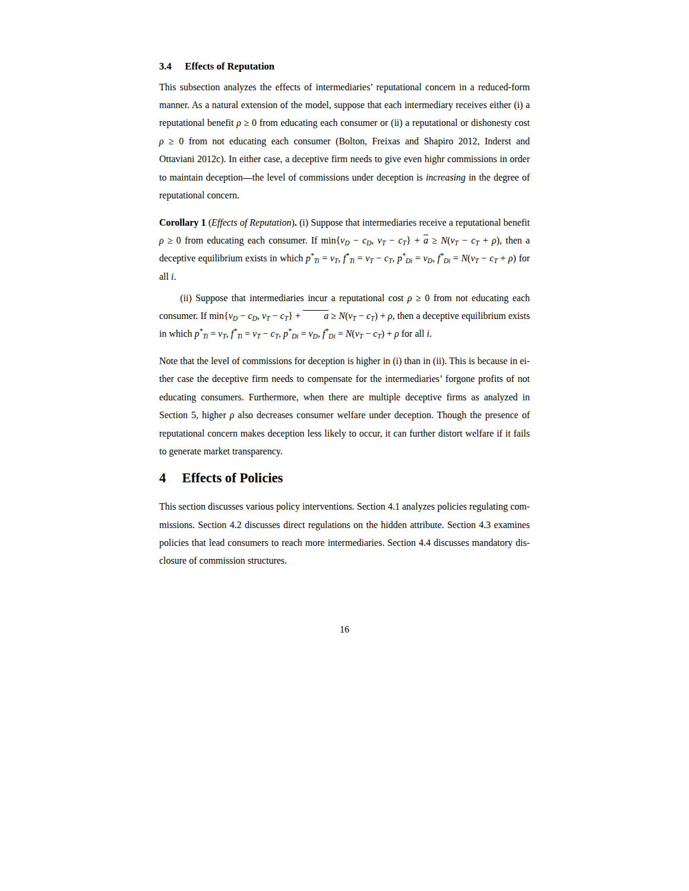3.4 Effects of Reputation
This subsection analyzes the effects of intermediaries’ reputational concern in a reduced-form manner. As a natural extension of the model, suppose that each intermediary receives either (i) a reputational benefit ρ ≥ 0 from educating each consumer or (ii) a reputational or dishonesty cost ρ ≥ 0 from not educating each consumer (Bolton, Freixas and Shapiro 2012, Inderst and Ottaviani 2012c). In either case, a deceptive firm needs to give even highr commissions in order to maintain deception—the level of commissions under deception is increasing in the degree of reputational concern.
Corollary 1 (Effects of Reputation). (i) Suppose that intermediaries receive a reputational benefit ρ ≥ 0 from educating each consumer. If min{vD − cD, vT − cT} + a ≥ N(vT − cT + ρ), then a deceptive equilibrium exists in which p*Ti = vT, f*Ti = vT − cT, p*Di = vD, f*Di = N(vT − cT + ρ) for all i. (ii) Suppose that intermediaries incur a reputational cost ρ ≥ 0 from not educating each consumer. If min{vD − cD, vT − cT} + a ≥ N(vT − cT) + ρ, then a deceptive equilibrium exists in which p*Ti = vT, f*Ti = vT − cT, p*Di = vD, f*Di = N(vT − cT) + ρ for all i.
Note that the level of commissions for deception is higher in (i) than in (ii). This is because in either case the deceptive firm needs to compensate for the intermediaries’ forgone profits of not educating consumers. Furthermore, when there are multiple deceptive firms as analyzed in Section 5, higher ρ also decreases consumer welfare under deception. Though the presence of reputational concern makes deception less likely to occur, it can further distort welfare if it fails to generate market transparency.
4 Effects of Policies
This section discusses various policy interventions. Section 4.1 analyzes policies regulating commissions. Section 4.2 discusses direct regulations on the hidden attribute. Section 4.3 examines policies that lead consumers to reach more intermediaries. Section 4.4 discusses mandatory disclosure of commission structures.
16